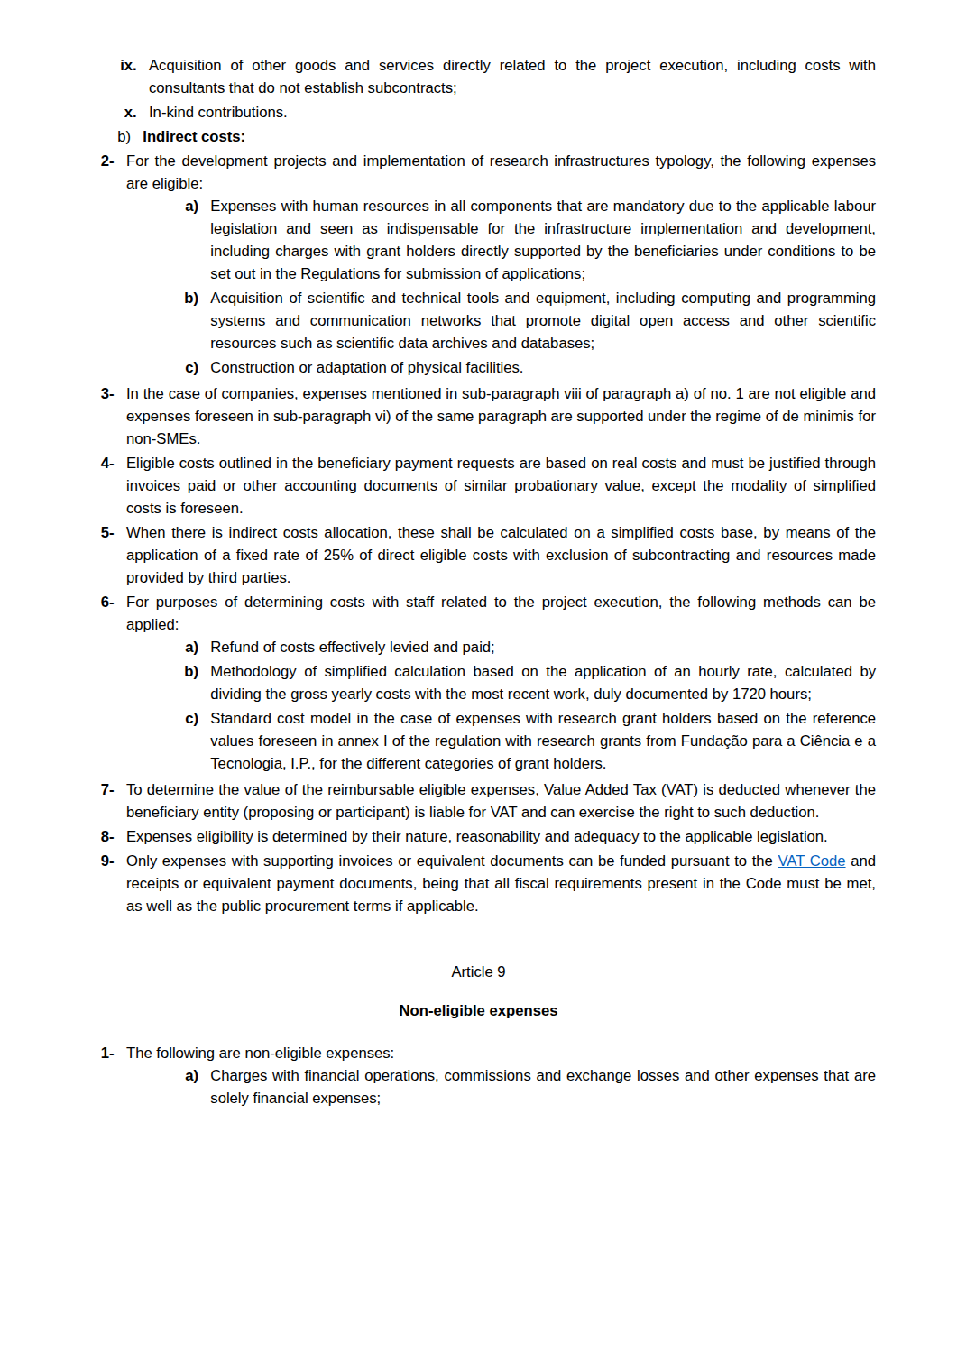ix. Acquisition of other goods and services directly related to the project execution, including costs with consultants that do not establish subcontracts;
x. In-kind contributions.
b) Indirect costs:
2-
For the development projects and implementation of research infrastructures typology, the following expenses are eligible:
a) Expenses with human resources in all components that are mandatory due to the applicable labour legislation and seen as indispensable for the infrastructure implementation and development, including charges with grant holders directly supported by the beneficiaries under conditions to be set out in the Regulations for submission of applications;
b) Acquisition of scientific and technical tools and equipment, including computing and programming systems and communication networks that promote digital open access and other scientific resources such as scientific data archives and databases;
c) Construction or adaptation of physical facilities.
3-
In the case of companies, expenses mentioned in sub-paragraph viii of paragraph a) of no. 1 are not eligible and expenses foreseen in sub-paragraph vi) of the same paragraph are supported under the regime of de minimis for non-SMEs.
4-
Eligible costs outlined in the beneficiary payment requests are based on real costs and must be justified through invoices paid or other accounting documents of similar probationary value, except the modality of simplified costs is foreseen.
5-
When there is indirect costs allocation, these shall be calculated on a simplified costs base, by means of the application of a fixed rate of 25% of direct eligible costs with exclusion of subcontracting and resources made provided by third parties.
6-
For purposes of determining costs with staff related to the project execution, the following methods can be applied:
a) Refund of costs effectively levied and paid;
b) Methodology of simplified calculation based on the application of an hourly rate, calculated by dividing the gross yearly costs with the most recent work, duly documented by 1720 hours;
c) Standard cost model in the case of expenses with research grant holders based on the reference values foreseen in annex I of the regulation with research grants from Fundação para a Ciência e a Tecnologia, I.P., for the different categories of grant holders.
7-
To determine the value of the reimbursable eligible expenses, Value Added Tax (VAT) is deducted whenever the beneficiary entity (proposing or participant) is liable for VAT and can exercise the right to such deduction.
8-
Expenses eligibility is determined by their nature, reasonability and adequacy to the applicable legislation.
9-
Only expenses with supporting invoices or equivalent documents can be funded pursuant to the VAT Code and receipts or equivalent payment documents, being that all fiscal requirements present in the Code must be met, as well as the public procurement terms if applicable.
Article 9
Non-eligible expenses
1-
The following are non-eligible expenses:
a) Charges with financial operations, commissions and exchange losses and other expenses that are solely financial expenses;